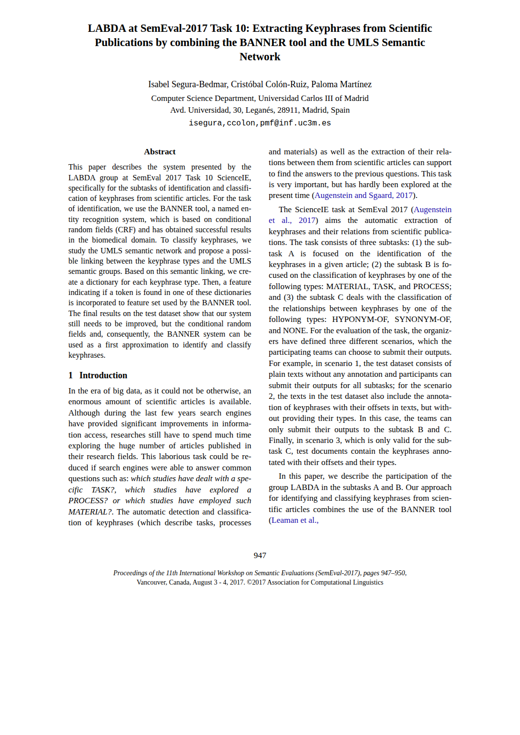LABDA at SemEval-2017 Task 10: Extracting Keyphrases from Scientific Publications by combining the BANNER tool and the UMLS Semantic Network
Isabel Segura-Bedmar, Cristóbal Colón-Ruiz, Paloma Martínez
Computer Science Department, Universidad Carlos III of Madrid
Avd. Universidad, 30, Leganés, 28911, Madrid, Spain
isegura,ccolon,pmf@inf.uc3m.es
Abstract
This paper describes the system presented by the LABDA group at SemEval 2017 Task 10 ScienceIE, specifically for the subtasks of identification and classification of keyphrases from scientific articles. For the task of identification, we use the BANNER tool, a named entity recognition system, which is based on conditional random fields (CRF) and has obtained successful results in the biomedical domain. To classify keyphrases, we study the UMLS semantic network and propose a possible linking between the keyphrase types and the UMLS semantic groups. Based on this semantic linking, we create a dictionary for each keyphrase type. Then, a feature indicating if a token is found in one of these dictionaries is incorporated to feature set used by the BANNER tool. The final results on the test dataset show that our system still needs to be improved, but the conditional random fields and, consequently, the BANNER system can be used as a first approximation to identify and classify keyphrases.
1 Introduction
In the era of big data, as it could not be otherwise, an enormous amount of scientific articles is available. Although during the last few years search engines have provided significant improvements in information access, researches still have to spend much time exploring the huge number of articles published in their research fields. This laborious task could be reduced if search engines were able to answer common questions such as: which studies have dealt with a specific TASK?, which studies have explored a PROCESS? or which studies have employed such MATERIAL?. The automatic detection and classification of keyphrases (which describe tasks, processes and materials) as well as the extraction of their relations between them from scientific articles can support to find the answers to the previous questions. This task is very important, but has hardly been explored at the present time (Augenstein and Sgaard, 2017).
The ScienceIE task at SemEval 2017 (Augenstein et al., 2017) aims the automatic extraction of keyphrases and their relations from scientific publications. The task consists of three subtasks: (1) the subtask A is focused on the identification of the keyphrases in a given article; (2) the subtask B is focused on the classification of keyphrases by one of the following types: MATERIAL, TASK, and PROCESS; and (3) the subtask C deals with the classification of the relationships between keyphrases by one of the following types: HYPONYM-OF, SYNONYM-OF, and NONE. For the evaluation of the task, the organizers have defined three different scenarios, which the participating teams can choose to submit their outputs. For example, in scenario 1, the test dataset consists of plain texts without any annotation and participants can submit their outputs for all subtasks; for the scenario 2, the texts in the test dataset also include the annotation of keyphrases with their offsets in texts, but without providing their types. In this case, the teams can only submit their outputs to the subtask B and C. Finally, in scenario 3, which is only valid for the subtask C, test documents contain the keyphrases annotated with their offsets and their types.
In this paper, we describe the participation of the group LABDA in the subtasks A and B. Our approach for identifying and classifying keyphrases from scientific articles combines the use of the BANNER tool (Leaman et al.,
947
Proceedings of the 11th International Workshop on Semantic Evaluations (SemEval-2017), pages 947–950,
Vancouver, Canada, August 3 - 4, 2017. ©2017 Association for Computational Linguistics